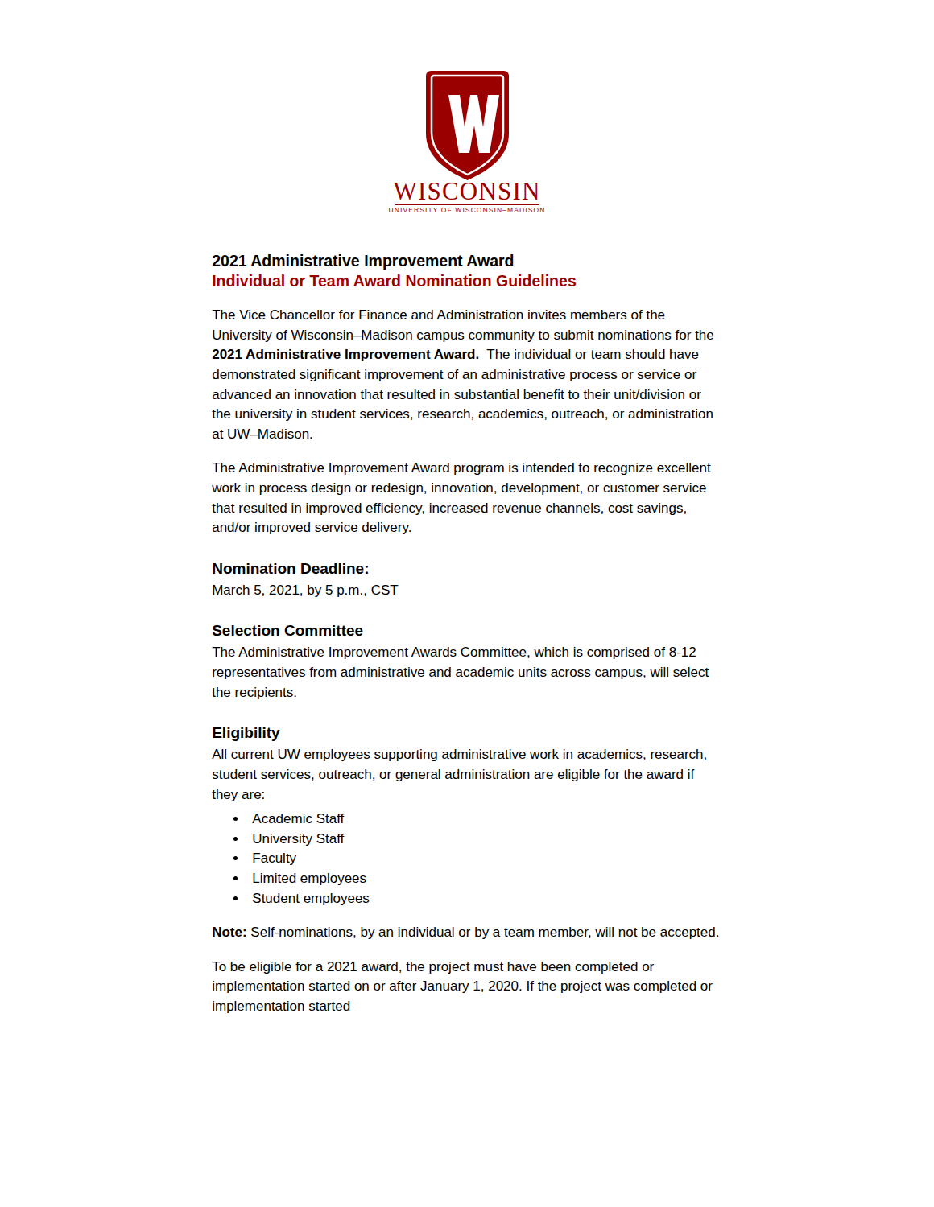WISCONSIN UNIVERSITY OF WISCONSIN–MADISON
2021 Administrative Improvement Award Individual or Team Award Nomination Guidelines
The Vice Chancellor for Finance and Administration invites members of the University of Wisconsin–Madison campus community to submit nominations for the 2021 Administrative Improvement Award. The individual or team should have demonstrated significant improvement of an administrative process or service or advanced an innovation that resulted in substantial benefit to their unit/division or the university in student services, research, academics, outreach, or administration at UW–Madison.
The Administrative Improvement Award program is intended to recognize excellent work in process design or redesign, innovation, development, or customer service that resulted in improved efficiency, increased revenue channels, cost savings, and/or improved service delivery.
Nomination Deadline:
March 5, 2021, by 5 p.m., CST
Selection Committee
The Administrative Improvement Awards Committee, which is comprised of 8-12 representatives from administrative and academic units across campus, will select the recipients.
Eligibility
All current UW employees supporting administrative work in academics, research, student services, outreach, or general administration are eligible for the award if they are:
Academic Staff
University Staff
Faculty
Limited employees
Student employees
Note: Self-nominations, by an individual or by a team member, will not be accepted.
To be eligible for a 2021 award, the project must have been completed or implementation started on or after January 1, 2020. If the project was completed or implementation started